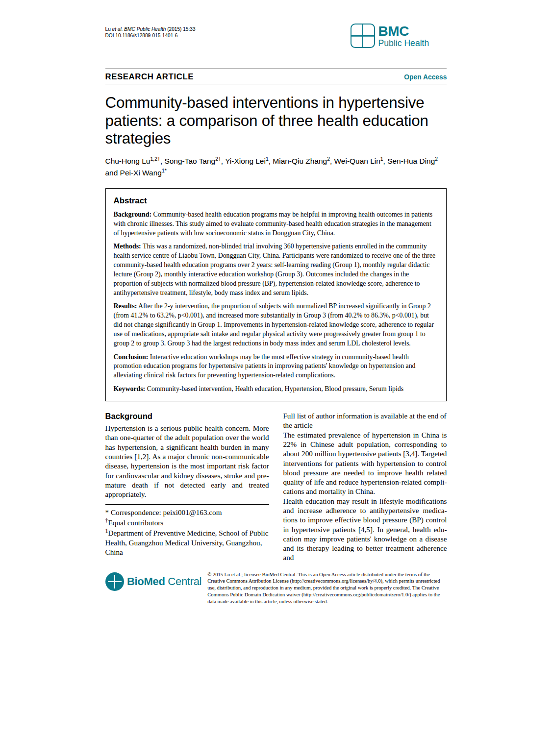Lu et al. BMC Public Health (2015) 15:33
DOI 10.1186/s12889-015-1401-6
BMC Public Health
RESEARCH ARTICLE
Open Access
Community-based interventions in hypertensive patients: a comparison of three health education strategies
Chu-Hong Lu1,2†, Song-Tao Tang2†, Yi-Xiong Lei1, Mian-Qiu Zhang2, Wei-Quan Lin1, Sen-Hua Ding2
and Pei-Xi Wang1*
Abstract
Background: Community-based health education programs may be helpful in improving health outcomes in patients with chronic illnesses. This study aimed to evaluate community-based health education strategies in the management of hypertensive patients with low socioeconomic status in Dongguan City, China.
Methods: This was a randomized, non-blinded trial involving 360 hypertensive patients enrolled in the community health service centre of Liaobu Town, Dongguan City, China. Participants were randomized to receive one of the three community-based health education programs over 2 years: self-learning reading (Group 1), monthly regular didactic lecture (Group 2), monthly interactive education workshop (Group 3). Outcomes included the changes in the proportion of subjects with normalized blood pressure (BP), hypertension-related knowledge score, adherence to antihypertensive treatment, lifestyle, body mass index and serum lipids.
Results: After the 2-y intervention, the proportion of subjects with normalized BP increased significantly in Group 2 (from 41.2% to 63.2%, p<0.001), and increased more substantially in Group 3 (from 40.2% to 86.3%, p<0.001), but did not change significantly in Group 1. Improvements in hypertension-related knowledge score, adherence to regular use of medications, appropriate salt intake and regular physical activity were progressively greater from group 1 to group 2 to group 3. Group 3 had the largest reductions in body mass index and serum LDL cholesterol levels.
Conclusion: Interactive education workshops may be the most effective strategy in community-based health promotion education programs for hypertensive patients in improving patients' knowledge on hypertension and alleviating clinical risk factors for preventing hypertension-related complications.
Keywords: Community-based intervention, Health education, Hypertension, Blood pressure, Serum lipids
Background
Hypertension is a serious public health concern. More than one-quarter of the adult population over the world has hypertension, a significant health burden in many countries [1,2]. As a major chronic non-communicable disease, hypertension is the most important risk factor for cardiovascular and kidney diseases, stroke and premature death if not detected early and treated appropriately.
* Correspondence: peixi001@163.com
†Equal contributors
1Department of Preventive Medicine, School of Public Health, Guangzhou Medical University, Guangzhou, China
Full list of author information is available at the end of the article
The estimated prevalence of hypertension in China is 22% in Chinese adult population, corresponding to about 200 million hypertensive patients [3,4]. Targeted interventions for patients with hypertension to control blood pressure are needed to improve health related quality of life and reduce hypertension-related complications and mortality in China.
Health education may result in lifestyle modifications and increase adherence to antihypertensive medications to improve effective blood pressure (BP) control in hypertensive patients [4,5]. In general, health education may improve patients' knowledge on a disease and its therapy leading to better treatment adherence and
BioMed Central
© 2015 Lu et al.; licensee BioMed Central. This is an Open Access article distributed under the terms of the Creative Commons Attribution License (http://creativecommons.org/licenses/by/4.0), which permits unrestricted use, distribution, and reproduction in any medium, provided the original work is properly credited. The Creative Commons Public Domain Dedication waiver (http://creativecommons.org/publicdomain/zero/1.0/) applies to the data made available in this article, unless otherwise stated.